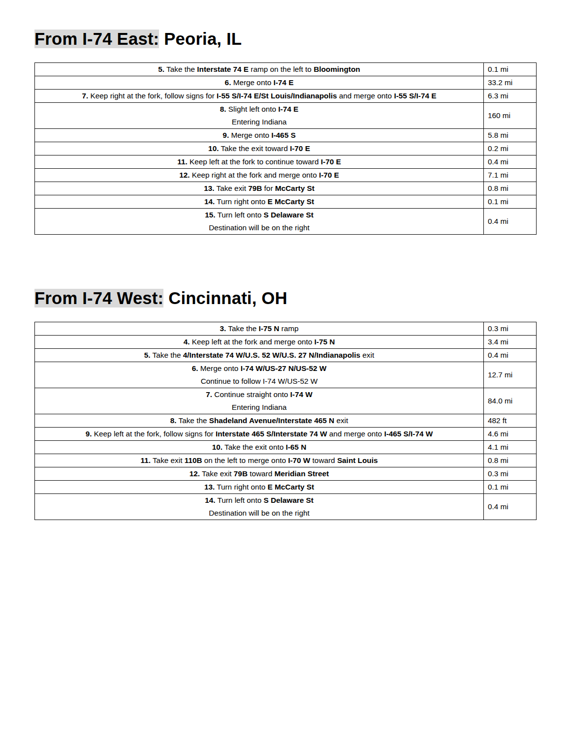From I-74 East: Peoria, IL
| 5. Take the Interstate 74 E ramp on the left to Bloomington | 0.1 mi |
| 6. Merge onto I-74 E | 33.2 mi |
| 7. Keep right at the fork, follow signs for I-55 S/I-74 E/St Louis/Indianapolis and merge onto I-55 S/I-74 E | 6.3 mi |
| 8. Slight left onto I-74 E | 160 mi |
| Entering Indiana |
| 9. Merge onto I-465 S | 5.8 mi |
| 10. Take the exit toward I-70 E | 0.2 mi |
| 11. Keep left at the fork to continue toward I-70 E | 0.4 mi |
| 12. Keep right at the fork and merge onto I-70 E | 7.1 mi |
| 13. Take exit 79B for McCarty St | 0.8 mi |
| 14. Turn right onto E McCarty St | 0.1 mi |
| 15. Turn left onto S Delaware St | 0.4 mi |
| Destination will be on the right |
From I-74 West: Cincinnati, OH
| 3. Take the I-75 N ramp | 0.3 mi |
| 4. Keep left at the fork and merge onto I-75 N | 3.4 mi |
| 5. Take the 4/Interstate 74 W/U.S. 52 W/U.S. 27 N/Indianapolis exit | 0.4 mi |
| 6. Merge onto I-74 W/US-27 N/US-52 W | 12.7 mi |
| Continue to follow I-74 W/US-52 W |
| 7. Continue straight onto I-74 W | 84.0 mi |
| Entering Indiana |
| 8. Take the Shadeland Avenue/Interstate 465 N exit | 482 ft |
| 9. Keep left at the fork, follow signs for Interstate 465 S/Interstate 74 W and merge onto I-465 S/I-74 W | 4.6 mi |
| 10. Take the exit onto I-65 N | 4.1 mi |
| 11. Take exit 110B on the left to merge onto I-70 W toward Saint Louis | 0.8 mi |
| 12. Take exit 79B toward Meridian Street | 0.3 mi |
| 13. Turn right onto E McCarty St | 0.1 mi |
| 14. Turn left onto S Delaware St | 0.4 mi |
| Destination will be on the right |